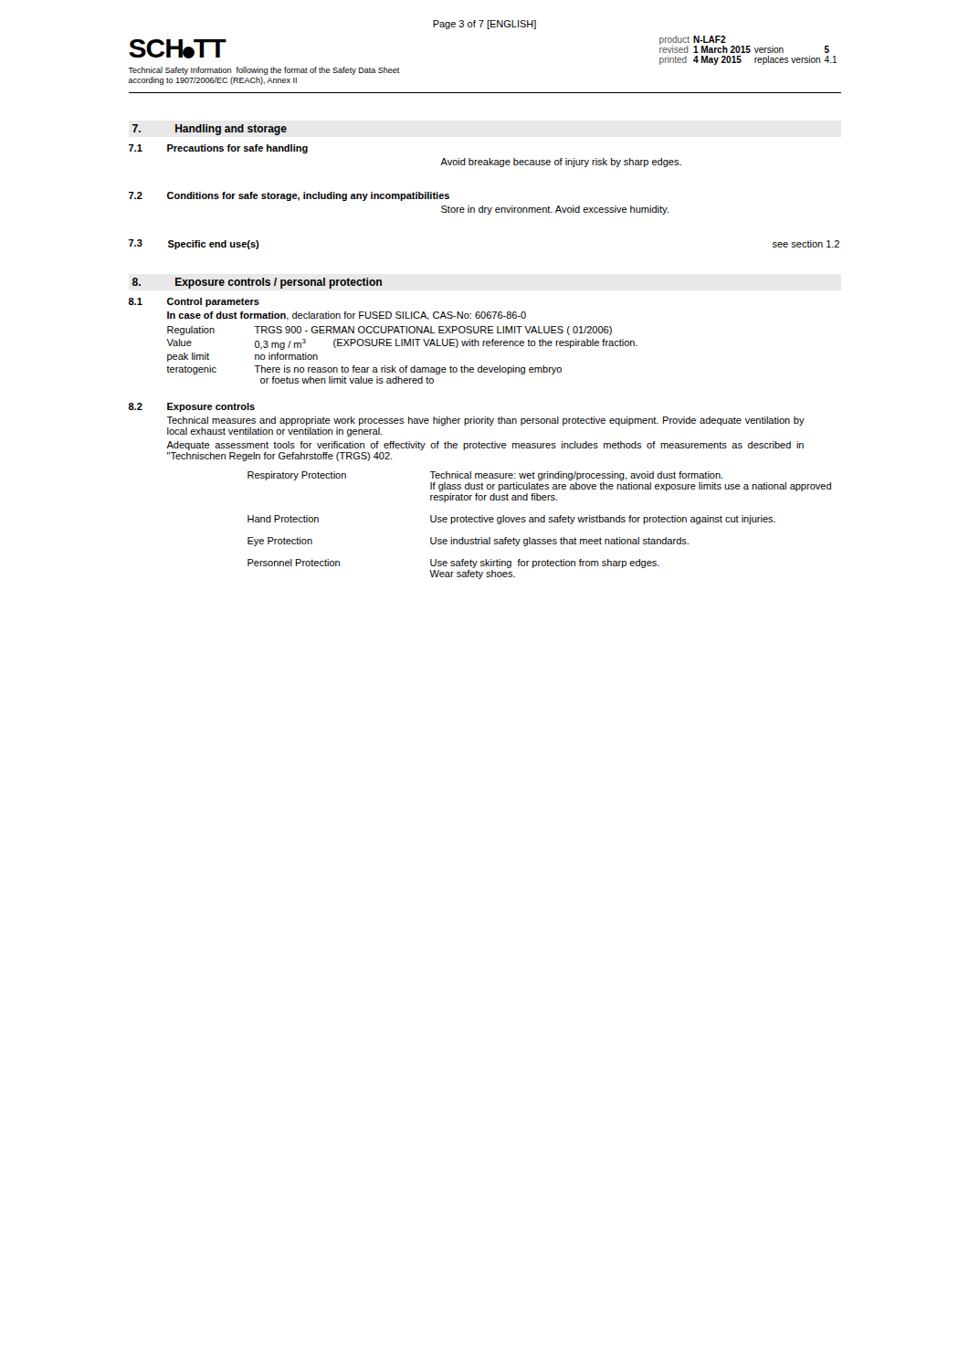Page 3 of 7 [ENGLISH]
SCH TT
Technical Safety Information following the format of the Safety Data Sheet
according to 1907/2006/EC (REACh), Annex II
| product | N-LAF2 | | |
| revised | 1 March 2015 | version | 5 |
| printed | 4 May 2015 | replaces version | 4.1 |
7. Handling and storage
7.1
Precautions for safe handling
Avoid breakage because of injury risk by sharp edges.
7.2
Conditions for safe storage, including any incompatibilities
Store in dry environment. Avoid excessive humidity.
7.3
| Specific end use(s) | see section 1.2 |
8. Exposure controls / personal protection
8.1
Control parameters
In case of dust formation, declaration for FUSED SILICA, CAS-No: 60676-86-0
| Regulation | TRGS 900 - GERMAN OCCUPATIONAL EXPOSURE LIMIT VALUES ( 01/2006) |
| Value | 0,3 mg / m 3 | (EXPOSURE LIMIT VALUE) with reference to the respirable fraction. |
| peak limit | no information |
| teratogenic | There is no reason to fear a risk of damage to the developing embryo or foetus when limit value is adhered to |
8.2
Exposure controls
Technical measures and appropriate work processes have higher priority than personal protective equipment. Provide adequate ventilation by local exhaust ventilation or ventilation in general.
Adequate assessment tools for verification of effectivity of the protective measures includes methods of measurements as described in "Technischen Regeln for Gefahrstoffe (TRGS) 402.
| Respiratory Protection | Technical measure: wet grinding/processing, avoid dust formation. If glass dust or particulates are above the national exposure limits use a national approved respirator for dust and fibers. |
| Hand Protection | Use protective gloves and safety wristbands for protection against cut injuries. |
| Eye Protection | Use industrial safety glasses that meet national standards. |
| Personnel Protection | Use safety skirting for protection from sharp edges. Wear safety shoes. |